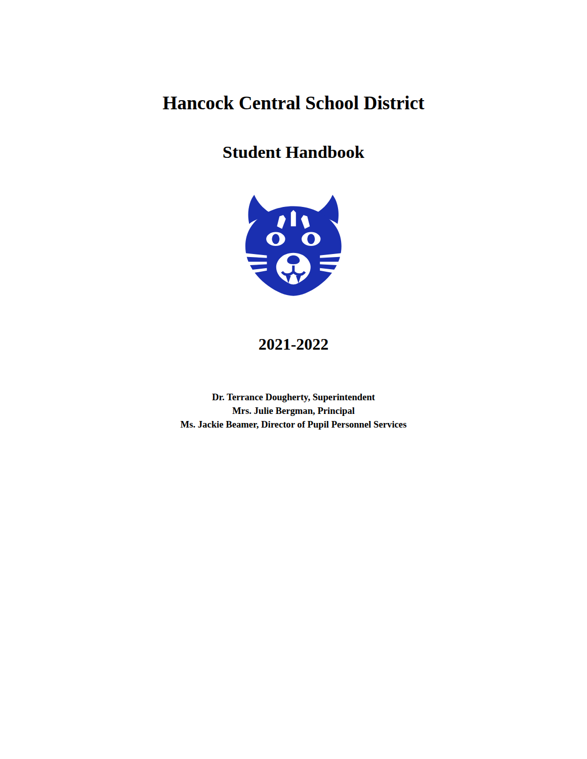Hancock Central School District
Student Handbook
2021-2022
Dr. Terrance Dougherty, Superintendent
Mrs. Julie Bergman, Principal
Ms. Jackie Beamer, Director of Pupil Personnel Services